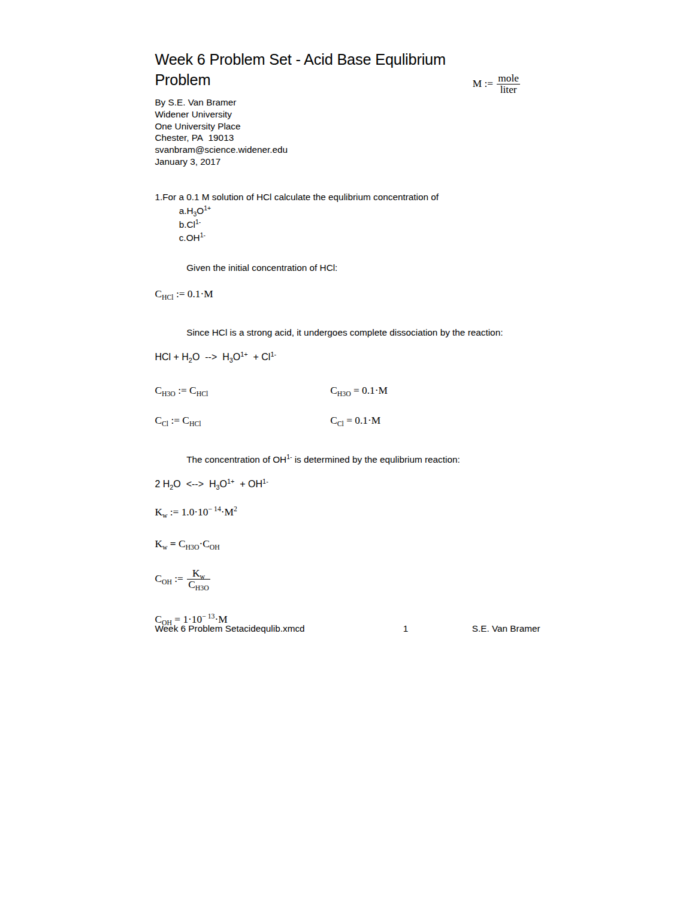Week 6 Problem Set - Acid Base Equlibrium Problem
By S.E. Van Bramer
Widener University
One University Place
Chester, PA 19013
svanbram@science.widener.edu
January 3, 2017
M := mole liter
1.For a 0.1 M solution of HCl calculate the equlibrium concentration of
a.H3O1+
b.Cl1-
c.OH1-
Given the initial concentration of HCl:
CHCl := 0.1·M
Since HCl is a strong acid, it undergoes complete dissociation by the reaction:
HCl + H2O --> H3O1+ + Cl1-
CH3O := CHCl CH3O = 0.1·M
CCl := CHCl CCl = 0.1·M
The concentration of OH1- is determined by the equlibrium reaction:
2 H2O <--> H3O1+ + OH1-
Kw := 1.0·10− 14·M2
Kw = CH3O·COH
COH := Kw CH3O
COH = 1·10− 13·M
Week 6 Problem Setacidequlib.xmcd
1
S.E. Van Bramer